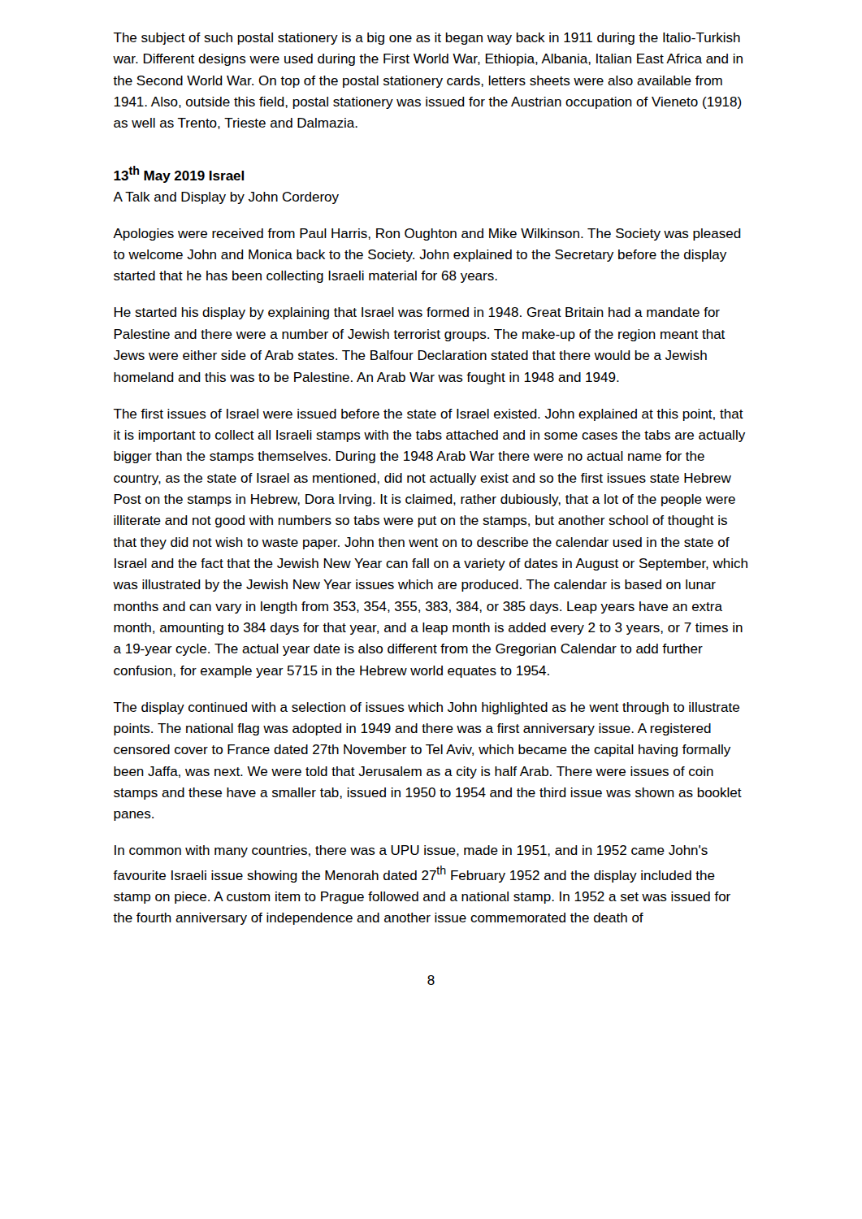The subject of such postal stationery is a big one as it began way back in 1911 during the Italio-Turkish war. Different designs were used during the First World War, Ethiopia, Albania, Italian East Africa and in the Second World War. On top of the postal stationery cards, letters sheets were also available from 1941. Also, outside this field, postal stationery was issued for the Austrian occupation of Vieneto (1918) as well as Trento, Trieste and Dalmazia.
13th May 2019 Israel
A Talk and Display by John Corderoy
Apologies were received from Paul Harris, Ron Oughton and Mike Wilkinson. The Society was pleased to welcome John and Monica back to the Society. John explained to the Secretary before the display started that he has been collecting Israeli material for 68 years.
He started his display by explaining that Israel was formed in 1948. Great Britain had a mandate for Palestine and there were a number of Jewish terrorist groups. The make-up of the region meant that Jews were either side of Arab states. The Balfour Declaration stated that there would be a Jewish homeland and this was to be Palestine. An Arab War was fought in 1948 and 1949.
The first issues of Israel were issued before the state of Israel existed. John explained at this point, that it is important to collect all Israeli stamps with the tabs attached and in some cases the tabs are actually bigger than the stamps themselves. During the 1948 Arab War there were no actual name for the country, as the state of Israel as mentioned, did not actually exist and so the first issues state Hebrew Post on the stamps in Hebrew, Dora Irving. It is claimed, rather dubiously, that a lot of the people were illiterate and not good with numbers so tabs were put on the stamps, but another school of thought is that they did not wish to waste paper. John then went on to describe the calendar used in the state of Israel and the fact that the Jewish New Year can fall on a variety of dates in August or September, which was illustrated by the Jewish New Year issues which are produced. The calendar is based on lunar months and can vary in length from 353, 354, 355, 383, 384, or 385 days. Leap years have an extra month, amounting to 384 days for that year, and a leap month is added every 2 to 3 years, or 7 times in a 19-year cycle. The actual year date is also different from the Gregorian Calendar to add further confusion, for example year 5715 in the Hebrew world equates to 1954.
The display continued with a selection of issues which John highlighted as he went through to illustrate points. The national flag was adopted in 1949 and there was a first anniversary issue. A registered censored cover to France dated 27th November to Tel Aviv, which became the capital having formally been Jaffa, was next. We were told that Jerusalem as a city is half Arab. There were issues of coin stamps and these have a smaller tab, issued in 1950 to 1954 and the third issue was shown as booklet panes.
In common with many countries, there was a UPU issue, made in 1951, and in 1952 came John's favourite Israeli issue showing the Menorah dated 27th February 1952 and the display included the stamp on piece. A custom item to Prague followed and a national stamp. In 1952 a set was issued for the fourth anniversary of independence and another issue commemorated the death of
8